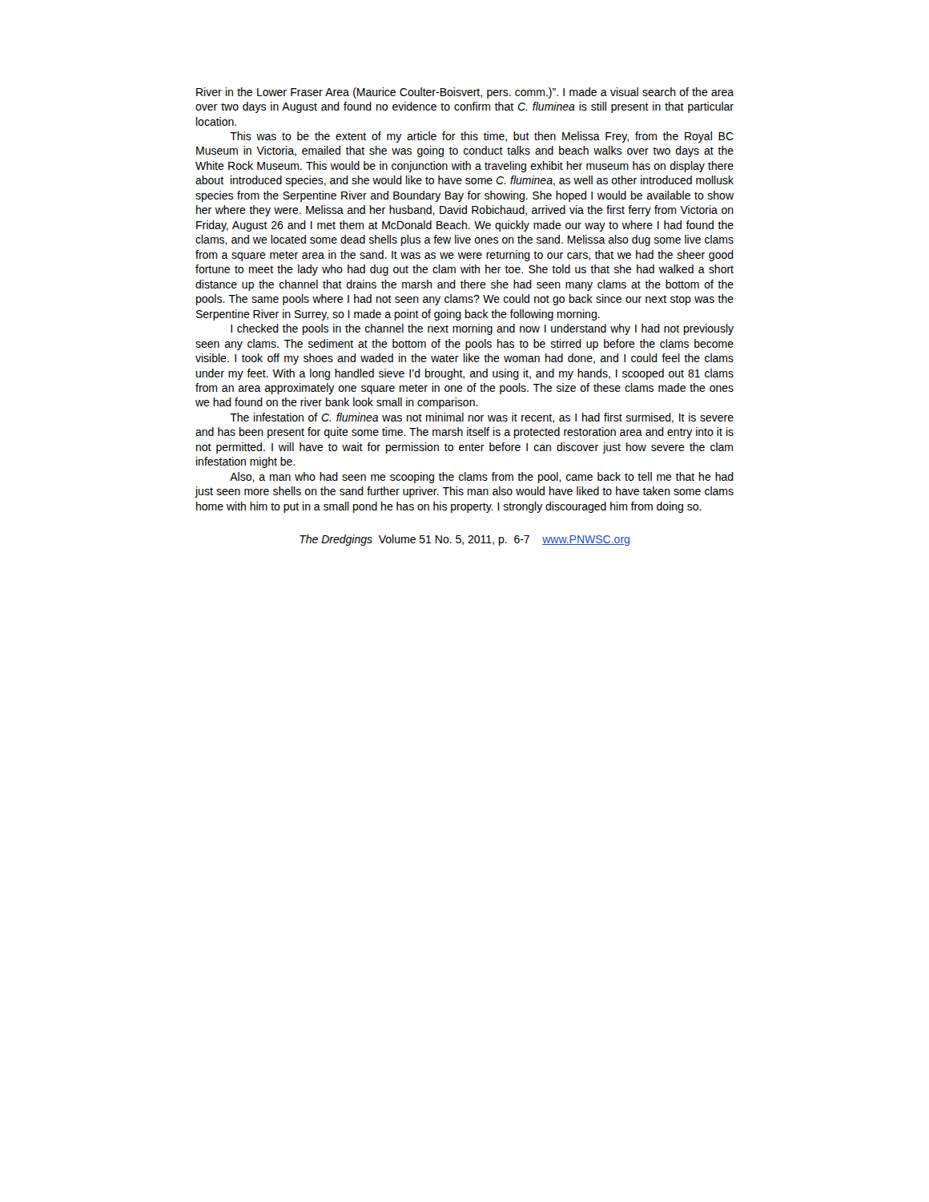River in the Lower Fraser Area (Maurice Coulter-Boisvert, pers. comm.)”. I made a visual search of the area over two days in August and found no evidence to confirm that C. fluminea is still present in that particular location.
This was to be the extent of my article for this time, but then Melissa Frey, from the Royal BC Museum in Victoria, emailed that she was going to conduct talks and beach walks over two days at the White Rock Museum. This would be in conjunction with a traveling exhibit her museum has on display there about introduced species, and she would like to have some C. fluminea, as well as other introduced mollusk species from the Serpentine River and Boundary Bay for showing. She hoped I would be available to show her where they were. Melissa and her husband, David Robichaud, arrived via the first ferry from Victoria on Friday, August 26 and I met them at McDonald Beach. We quickly made our way to where I had found the clams, and we located some dead shells plus a few live ones on the sand. Melissa also dug some live clams from a square meter area in the sand. It was as we were returning to our cars, that we had the sheer good fortune to meet the lady who had dug out the clam with her toe. She told us that she had walked a short distance up the channel that drains the marsh and there she had seen many clams at the bottom of the pools. The same pools where I had not seen any clams? We could not go back since our next stop was the Serpentine River in Surrey, so I made a point of going back the following morning.
I checked the pools in the channel the next morning and now I understand why I had not previously seen any clams. The sediment at the bottom of the pools has to be stirred up before the clams become visible. I took off my shoes and waded in the water like the woman had done, and I could feel the clams under my feet. With a long handled sieve I’d brought, and using it, and my hands, I scooped out 81 clams from an area approximately one square meter in one of the pools. The size of these clams made the ones we had found on the river bank look small in comparison.
The infestation of C. fluminea was not minimal nor was it recent, as I had first surmised, It is severe and has been present for quite some time. The marsh itself is a protected restoration area and entry into it is not permitted. I will have to wait for permission to enter before I can discover just how severe the clam infestation might be.
Also, a man who had seen me scooping the clams from the pool, came back to tell me that he had just seen more shells on the sand further upriver. This man also would have liked to have taken some clams home with him to put in a small pond he has on his property. I strongly discouraged him from doing so.
The Dredgings Volume 51 No. 5, 2011, p. 6-7 www.PNWSC.org